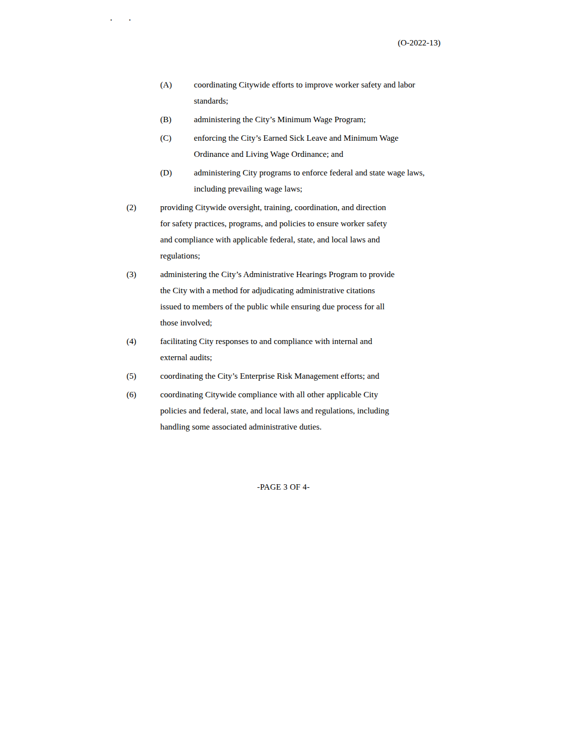..
(O-2022-13)
(A) coordinating Citywide efforts to improve worker safety and labor standards;
(B) administering the City’s Minimum Wage Program;
(C) enforcing the City’s Earned Sick Leave and Minimum Wage Ordinance and Living Wage Ordinance; and
(D) administering City programs to enforce federal and state wage laws, including prevailing wage laws;
(2) providing Citywide oversight, training, coordination, and direction for safety practices, programs, and policies to ensure worker safety and compliance with applicable federal, state, and local laws and regulations;
(3) administering the City’s Administrative Hearings Program to provide the City with a method for adjudicating administrative citations issued to members of the public while ensuring due process for all those involved;
(4) facilitating City responses to and compliance with internal and external audits;
(5) coordinating the City’s Enterprise Risk Management efforts; and
(6) coordinating Citywide compliance with all other applicable City policies and federal, state, and local laws and regulations, including handling some associated administrative duties.
-PAGE 3 OF 4-